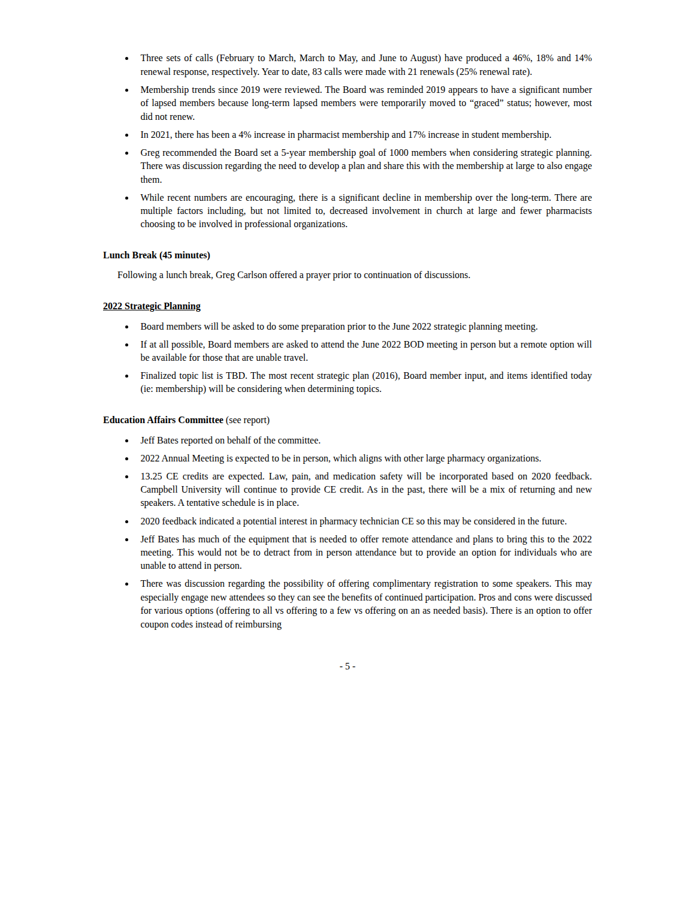Three sets of calls (February to March, March to May, and June to August) have produced a 46%, 18% and 14% renewal response, respectively. Year to date, 83 calls were made with 21 renewals (25% renewal rate).
Membership trends since 2019 were reviewed. The Board was reminded 2019 appears to have a significant number of lapsed members because long-term lapsed members were temporarily moved to “graced” status; however, most did not renew.
In 2021, there has been a 4% increase in pharmacist membership and 17% increase in student membership.
Greg recommended the Board set a 5-year membership goal of 1000 members when considering strategic planning. There was discussion regarding the need to develop a plan and share this with the membership at large to also engage them.
While recent numbers are encouraging, there is a significant decline in membership over the long-term. There are multiple factors including, but not limited to, decreased involvement in church at large and fewer pharmacists choosing to be involved in professional organizations.
Lunch Break (45 minutes)
Following a lunch break, Greg Carlson offered a prayer prior to continuation of discussions.
2022 Strategic Planning
Board members will be asked to do some preparation prior to the June 2022 strategic planning meeting.
If at all possible, Board members are asked to attend the June 2022 BOD meeting in person but a remote option will be available for those that are unable travel.
Finalized topic list is TBD. The most recent strategic plan (2016), Board member input, and items identified today (ie: membership) will be considering when determining topics.
Education Affairs Committee (see report)
Jeff Bates reported on behalf of the committee.
2022 Annual Meeting is expected to be in person, which aligns with other large pharmacy organizations.
13.25 CE credits are expected. Law, pain, and medication safety will be incorporated based on 2020 feedback. Campbell University will continue to provide CE credit. As in the past, there will be a mix of returning and new speakers. A tentative schedule is in place.
2020 feedback indicated a potential interest in pharmacy technician CE so this may be considered in the future.
Jeff Bates has much of the equipment that is needed to offer remote attendance and plans to bring this to the 2022 meeting. This would not be to detract from in person attendance but to provide an option for individuals who are unable to attend in person.
There was discussion regarding the possibility of offering complimentary registration to some speakers. This may especially engage new attendees so they can see the benefits of continued participation. Pros and cons were discussed for various options (offering to all vs offering to a few vs offering on an as needed basis). There is an option to offer coupon codes instead of reimbursing
- 5 -